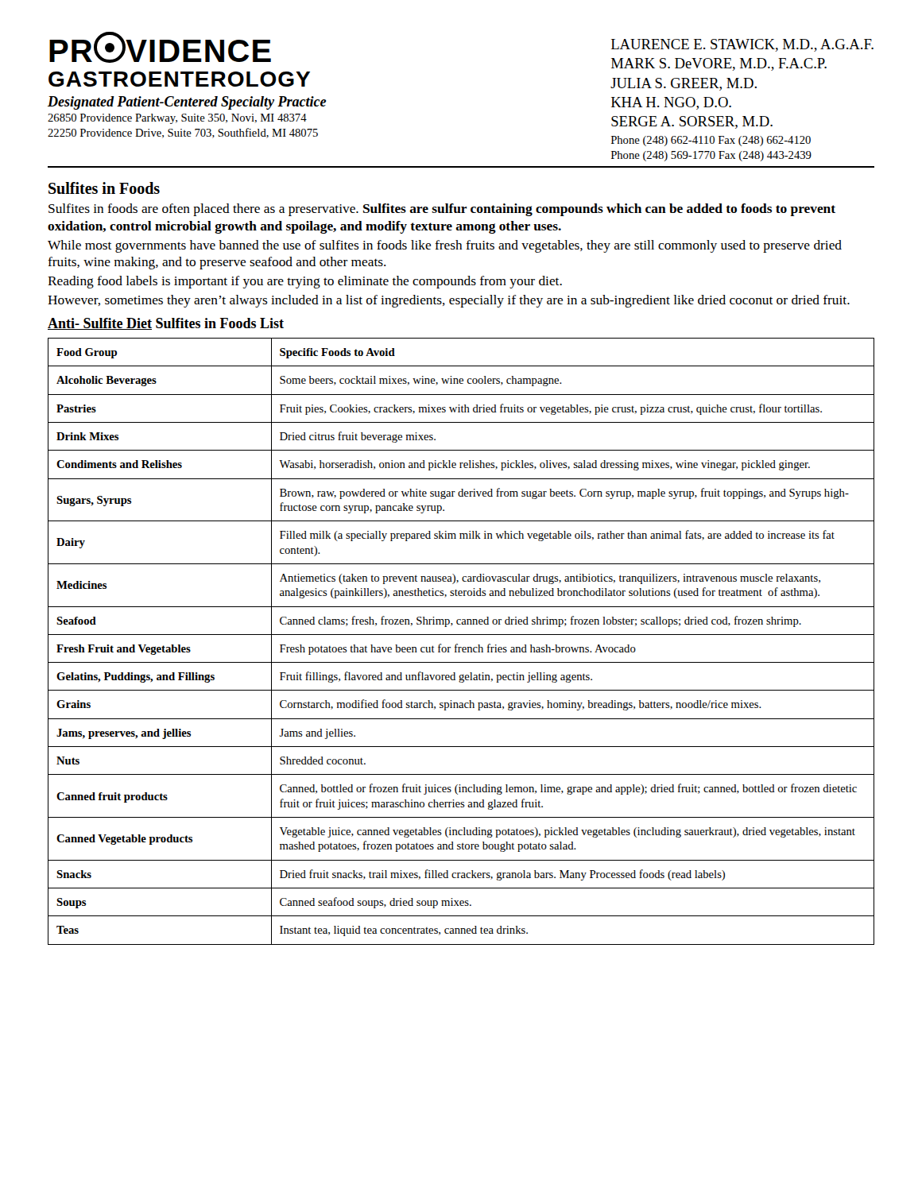PR VIDENCE
GASTROENTEROLOGY
Designated Patient-Centered Specialty Practice
26850 Providence Parkway, Suite 350, Novi, MI 48374
22250 Providence Drive, Suite 703, Southfield, MI 48075
LAURENCE E. STAWICK, M.D., A.G.A.F.
MARK S. DeVORE, M.D., F.A.C.P.
JULIA S. GREER, M.D.
KHA H. NGO, D.O.
SERGE A. SORSER, M.D.
Phone (248) 662-4110 Fax (248) 662-4120
Phone (248) 569-1770 Fax (248) 443-2439
Sulfites in Foods
Sulfites in foods are often placed there as a preservative. Sulfites are sulfur containing compounds which can be added to foods to prevent oxidation, control microbial growth and spoilage, and modify texture among other uses.
While most governments have banned the use of sulfites in foods like fresh fruits and vegetables, they are still commonly used to preserve dried fruits, wine making, and to preserve seafood and other meats.
Reading food labels is important if you are trying to eliminate the compounds from your diet.
However, sometimes they aren’t always included in a list of ingredients, especially if they are in a sub-ingredient like dried coconut or dried fruit.
Anti- Sulfite Diet Sulfites in Foods List
| Food Group | Specific Foods to Avoid |
| --- | --- |
| Alcoholic Beverages | Some beers, cocktail mixes, wine, wine coolers, champagne. |
| Pastries | Fruit pies, Cookies, crackers, mixes with dried fruits or vegetables, pie crust, pizza crust, quiche crust, flour tortillas. |
| Drink Mixes | Dried citrus fruit beverage mixes. |
| Condiments and Relishes | Wasabi, horseradish, onion and pickle relishes, pickles, olives, salad dressing mixes, wine vinegar, pickled ginger. |
| Sugars, Syrups | Brown, raw, powdered or white sugar derived from sugar beets. Corn syrup, maple syrup, fruit toppings, and Syrups high-fructose corn syrup, pancake syrup. |
| Dairy | Filled milk (a specially prepared skim milk in which vegetable oils, rather than animal fats, are added to increase its fat content). |
| Medicines | Antiemetics (taken to prevent nausea), cardiovascular drugs, antibiotics, tranquilizers, intravenous muscle relaxants, analgesics (painkillers), anesthetics, steroids and nebulized bronchodilator solutions (used for treatment of asthma). |
| Seafood | Canned clams; fresh, frozen, Shrimp, canned or dried shrimp; frozen lobster; scallops; dried cod, frozen shrimp. |
| Fresh Fruit and Vegetables | Fresh potatoes that have been cut for french fries and hash-browns. Avocado |
| Gelatins, Puddings, and Fillings | Fruit fillings, flavored and unflavored gelatin, pectin jelling agents. |
| Grains | Cornstarch, modified food starch, spinach pasta, gravies, hominy, breadings, batters, noodle/rice mixes. |
| Jams, preserves, and jellies | Jams and jellies. |
| Nuts | Shredded coconut. |
| Canned fruit products | Canned, bottled or frozen fruit juices (including lemon, lime, grape and apple); dried fruit; canned, bottled or frozen dietetic fruit or fruit juices; maraschino cherries and glazed fruit. |
| Canned Vegetable products | Vegetable juice, canned vegetables (including potatoes), pickled vegetables (including sauerkraut), dried vegetables, instant mashed potatoes, frozen potatoes and store bought potato salad. |
| Snacks | Dried fruit snacks, trail mixes, filled crackers, granola bars. Many Processed foods (read labels) |
| Soups | Canned seafood soups, dried soup mixes. |
| Teas | Instant tea, liquid tea concentrates, canned tea drinks. |